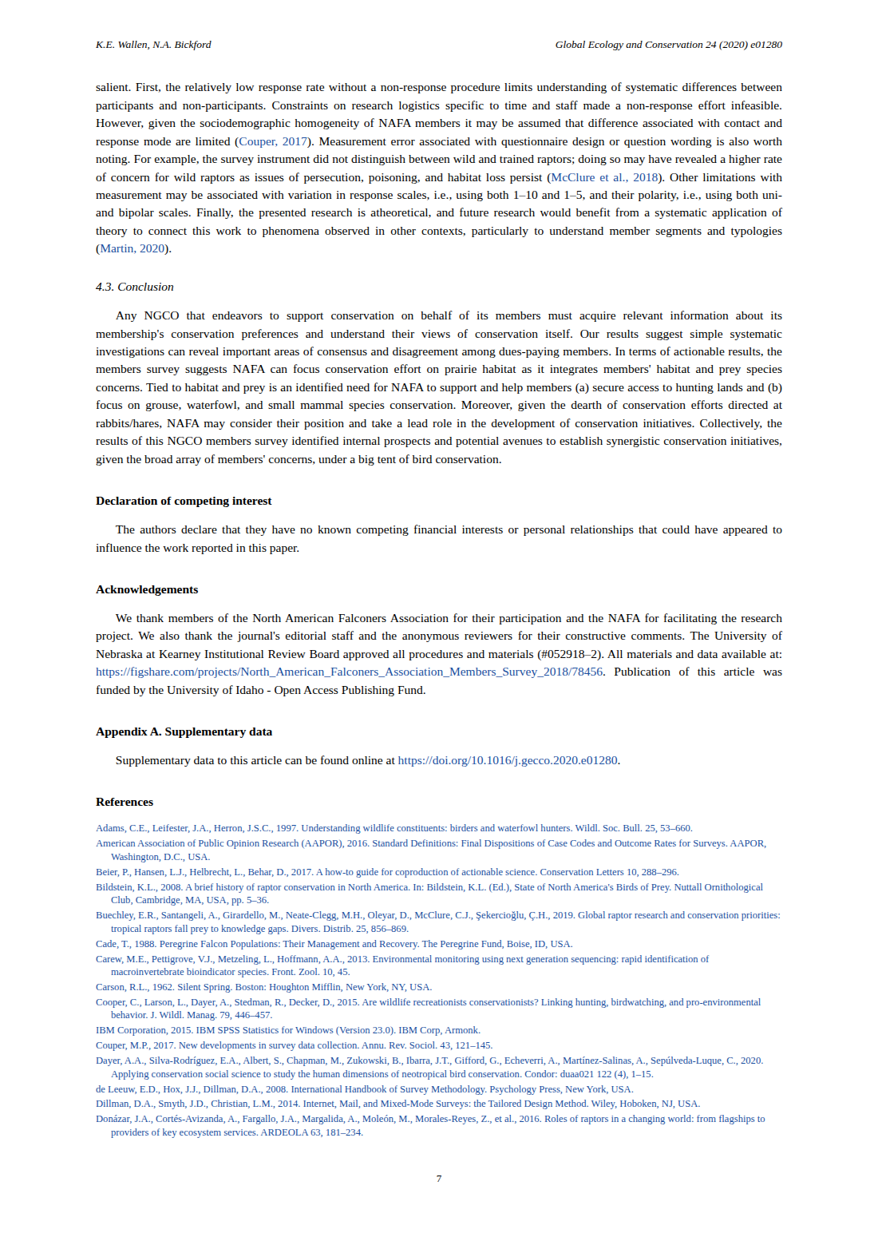K.E. Wallen, N.A. Bickford Global Ecology and Conservation 24 (2020) e01280
salient. First, the relatively low response rate without a non-response procedure limits understanding of systematic differences between participants and non-participants. Constraints on research logistics specific to time and staff made a non-response effort infeasible. However, given the sociodemographic homogeneity of NAFA members it may be assumed that difference associated with contact and response mode are limited (Couper, 2017). Measurement error associated with questionnaire design or question wording is also worth noting. For example, the survey instrument did not distinguish between wild and trained raptors; doing so may have revealed a higher rate of concern for wild raptors as issues of persecution, poisoning, and habitat loss persist (McClure et al., 2018). Other limitations with measurement may be associated with variation in response scales, i.e., using both 1–10 and 1–5, and their polarity, i.e., using both uni- and bipolar scales. Finally, the presented research is atheoretical, and future research would benefit from a systematic application of theory to connect this work to phenomena observed in other contexts, particularly to understand member segments and typologies (Martin, 2020).
4.3. Conclusion
Any NGCO that endeavors to support conservation on behalf of its members must acquire relevant information about its membership's conservation preferences and understand their views of conservation itself. Our results suggest simple systematic investigations can reveal important areas of consensus and disagreement among dues-paying members. In terms of actionable results, the members survey suggests NAFA can focus conservation effort on prairie habitat as it integrates members' habitat and prey species concerns. Tied to habitat and prey is an identified need for NAFA to support and help members (a) secure access to hunting lands and (b) focus on grouse, waterfowl, and small mammal species conservation. Moreover, given the dearth of conservation efforts directed at rabbits/hares, NAFA may consider their position and take a lead role in the development of conservation initiatives. Collectively, the results of this NGCO members survey identified internal prospects and potential avenues to establish synergistic conservation initiatives, given the broad array of members' concerns, under a big tent of bird conservation.
Declaration of competing interest
The authors declare that they have no known competing financial interests or personal relationships that could have appeared to influence the work reported in this paper.
Acknowledgements
We thank members of the North American Falconers Association for their participation and the NAFA for facilitating the research project. We also thank the journal's editorial staff and the anonymous reviewers for their constructive comments. The University of Nebraska at Kearney Institutional Review Board approved all procedures and materials (#052918–2). All materials and data available at: https://figshare.com/projects/North_American_Falconers_Association_Members_Survey_2018/78456. Publication of this article was funded by the University of Idaho - Open Access Publishing Fund.
Appendix A. Supplementary data
Supplementary data to this article can be found online at https://doi.org/10.1016/j.gecco.2020.e01280.
References
Adams, C.E., Leifester, J.A., Herron, J.S.C., 1997. Understanding wildlife constituents: birders and waterfowl hunters. Wildl. Soc. Bull. 25, 53–660.
American Association of Public Opinion Research (AAPOR), 2016. Standard Definitions: Final Dispositions of Case Codes and Outcome Rates for Surveys. AAPOR, Washington, D.C., USA.
Beier, P., Hansen, L.J., Helbrecht, L., Behar, D., 2017. A how-to guide for coproduction of actionable science. Conservation Letters 10, 288–296.
Bildstein, K.L., 2008. A brief history of raptor conservation in North America. In: Bildstein, K.L. (Ed.), State of North America's Birds of Prey. Nuttall Ornithological Club, Cambridge, MA, USA, pp. 5–36.
Buechley, E.R., Santangeli, A., Girardello, M., Neate-Clegg, M.H., Oleyar, D., McClure, C.J., Şekercioğlu, Ç.H., 2019. Global raptor research and conservation priorities: tropical raptors fall prey to knowledge gaps. Divers. Distrib. 25, 856–869.
Cade, T., 1988. Peregrine Falcon Populations: Their Management and Recovery. The Peregrine Fund, Boise, ID, USA.
Carew, M.E., Pettigrove, V.J., Metzeling, L., Hoffmann, A.A., 2013. Environmental monitoring using next generation sequencing: rapid identification of macroinvertebrate bioindicator species. Front. Zool. 10, 45.
Carson, R.L., 1962. Silent Spring. Boston: Houghton Mifflin, New York, NY, USA.
Cooper, C., Larson, L., Dayer, A., Stedman, R., Decker, D., 2015. Are wildlife recreationists conservationists? Linking hunting, birdwatching, and pro-environmental behavior. J. Wildl. Manag. 79, 446–457.
IBM Corporation, 2015. IBM SPSS Statistics for Windows (Version 23.0). IBM Corp, Armonk.
Couper, M.P., 2017. New developments in survey data collection. Annu. Rev. Sociol. 43, 121–145.
Dayer, A.A., Silva-Rodríguez, E.A., Albert, S., Chapman, M., Zukowski, B., Ibarra, J.T., Gifford, G., Echeverri, A., Martínez-Salinas, A., Sepúlveda-Luque, C., 2020. Applying conservation social science to study the human dimensions of neotropical bird conservation. Condor: duaa021 122 (4), 1–15.
de Leeuw, E.D., Hox, J.J., Dillman, D.A., 2008. International Handbook of Survey Methodology. Psychology Press, New York, USA.
Dillman, D.A., Smyth, J.D., Christian, L.M., 2014. Internet, Mail, and Mixed-Mode Surveys: the Tailored Design Method. Wiley, Hoboken, NJ, USA.
Donázar, J.A., Cortés-Avizanda, A., Fargallo, J.A., Margalida, A., Moleón, M., Morales-Reyes, Z., et al., 2016. Roles of raptors in a changing world: from flagships to providers of key ecosystem services. ARDEOLA 63, 181–234.
7